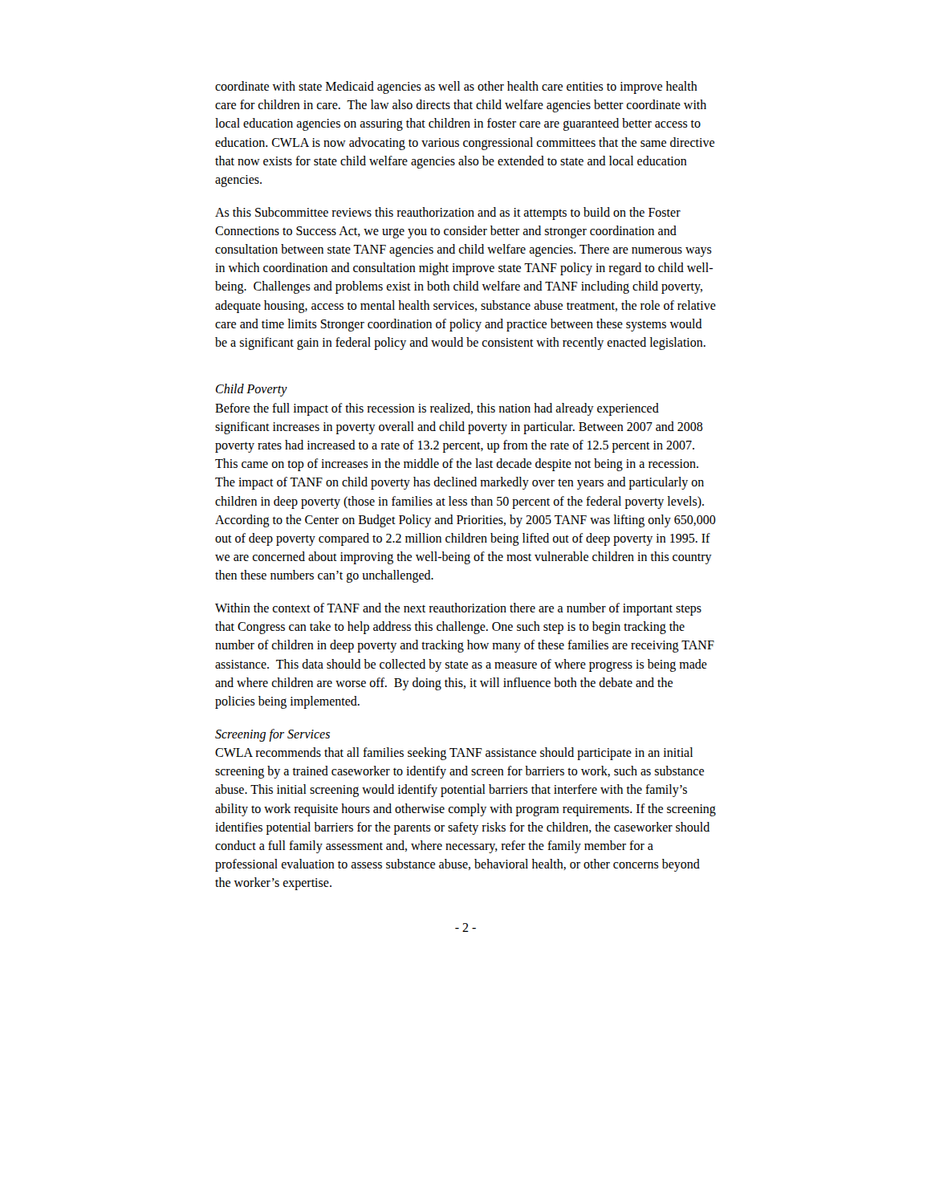coordinate with state Medicaid agencies as well as other health care entities to improve health care for children in care. The law also directs that child welfare agencies better coordinate with local education agencies on assuring that children in foster care are guaranteed better access to education. CWLA is now advocating to various congressional committees that the same directive that now exists for state child welfare agencies also be extended to state and local education agencies.
As this Subcommittee reviews this reauthorization and as it attempts to build on the Foster Connections to Success Act, we urge you to consider better and stronger coordination and consultation between state TANF agencies and child welfare agencies. There are numerous ways in which coordination and consultation might improve state TANF policy in regard to child well-being. Challenges and problems exist in both child welfare and TANF including child poverty, adequate housing, access to mental health services, substance abuse treatment, the role of relative care and time limits Stronger coordination of policy and practice between these systems would be a significant gain in federal policy and would be consistent with recently enacted legislation.
Child Poverty
Before the full impact of this recession is realized, this nation had already experienced significant increases in poverty overall and child poverty in particular. Between 2007 and 2008 poverty rates had increased to a rate of 13.2 percent, up from the rate of 12.5 percent in 2007. This came on top of increases in the middle of the last decade despite not being in a recession. The impact of TANF on child poverty has declined markedly over ten years and particularly on children in deep poverty (those in families at less than 50 percent of the federal poverty levels). According to the Center on Budget Policy and Priorities, by 2005 TANF was lifting only 650,000 out of deep poverty compared to 2.2 million children being lifted out of deep poverty in 1995. If we are concerned about improving the well-being of the most vulnerable children in this country then these numbers can’t go unchallenged.
Within the context of TANF and the next reauthorization there are a number of important steps that Congress can take to help address this challenge. One such step is to begin tracking the number of children in deep poverty and tracking how many of these families are receiving TANF assistance. This data should be collected by state as a measure of where progress is being made and where children are worse off. By doing this, it will influence both the debate and the policies being implemented.
Screening for Services
CWLA recommends that all families seeking TANF assistance should participate in an initial screening by a trained caseworker to identify and screen for barriers to work, such as substance abuse. This initial screening would identify potential barriers that interfere with the family’s ability to work requisite hours and otherwise comply with program requirements. If the screening identifies potential barriers for the parents or safety risks for the children, the caseworker should conduct a full family assessment and, where necessary, refer the family member for a professional evaluation to assess substance abuse, behavioral health, or other concerns beyond the worker’s expertise.
- 2 -